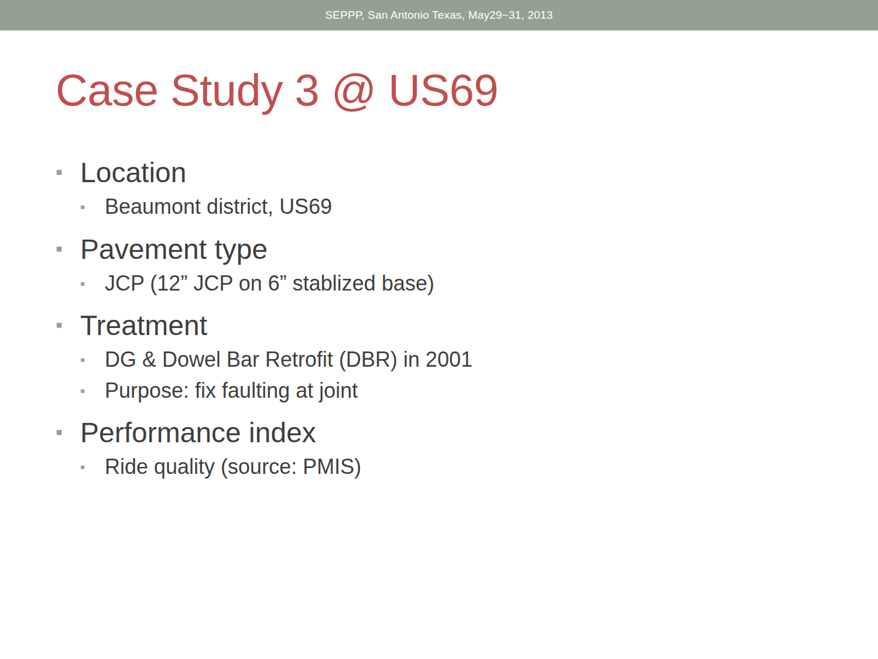SEPPP, San Antonio Texas, May29~31, 2013
Case Study 3 @ US69
Location
Beaumont district, US69
Pavement type
JCP (12” JCP on 6” stablized base)
Treatment
DG & Dowel Bar Retrofit (DBR) in 2001
Purpose: fix faulting at joint
Performance index
Ride quality (source: PMIS)